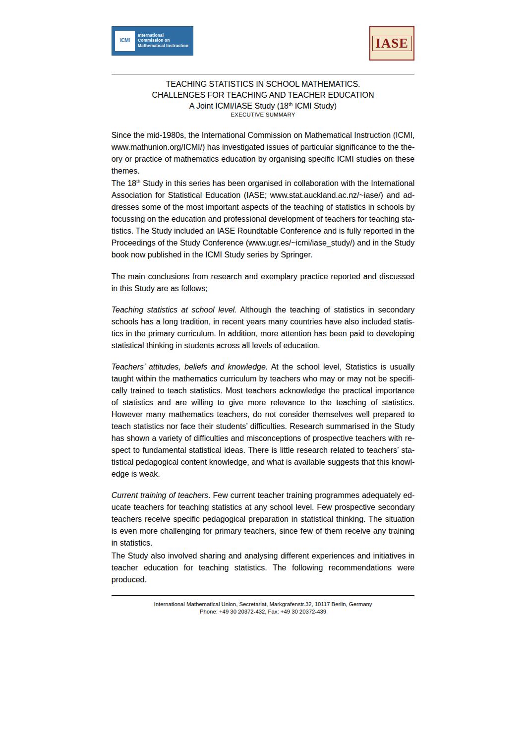ICMI
International Commission on
Mathematical Instruction
IASE
TEACHING STATISTICS IN SCHOOL MATHEMATICS.
CHALLENGES FOR TEACHING AND TEACHER EDUCATION
A Joint ICMI/IASE Study (18th ICMI Study)
EXECUTIVE SUMMARY
Since the mid-1980s, the International Commission on Mathematical Instruction (ICMI, www.mathunion.org/ICMI/) has investigated issues of particular significance to the theory or practice of mathematics education by organising specific ICMI studies on these themes.
The 18th Study in this series has been organised in collaboration with the International Association for Statistical Education (IASE; www.stat.auckland.ac.nz/~iase/) and addresses some of the most important aspects of the teaching of statistics in schools by focussing on the education and professional development of teachers for teaching statistics. The Study included an IASE Roundtable Conference and is fully reported in the Proceedings of the Study Conference (www.ugr.es/~icmi/iase_study/) and in the Study book now published in the ICMI Study series by Springer.
The main conclusions from research and exemplary practice reported and discussed in this Study are as follows;
Teaching statistics at school level. Although the teaching of statistics in secondary schools has a long tradition, in recent years many countries have also included statistics in the primary curriculum. In addition, more attention has been paid to developing statistical thinking in students across all levels of education.
Teachers’ attitudes, beliefs and knowledge. At the school level, Statistics is usually taught within the mathematics curriculum by teachers who may or may not be specifically trained to teach statistics. Most teachers acknowledge the practical importance of statistics and are willing to give more relevance to the teaching of statistics. However many mathematics teachers, do not consider themselves well prepared to teach statistics nor face their students’ difficulties. Research summarised in the Study has shown a variety of difficulties and misconceptions of prospective teachers with respect to fundamental statistical ideas. There is little research related to teachers’ statistical pedagogical content knowledge, and what is available suggests that this knowledge is weak.
Current training of teachers. Few current teacher training programmes adequately educate teachers for teaching statistics at any school level. Few prospective secondary teachers receive specific pedagogical preparation in statistical thinking. The situation is even more challenging for primary teachers, since few of them receive any training in statistics.
The Study also involved sharing and analysing different experiences and initiatives in teacher education for teaching statistics. The following recommendations were produced.
International Mathematical Union, Secretariat, Markgrafenstr.32, 10117 Berlin, Germany
Phone: +49 30 20372-432, Fax: +49 30 20372-439